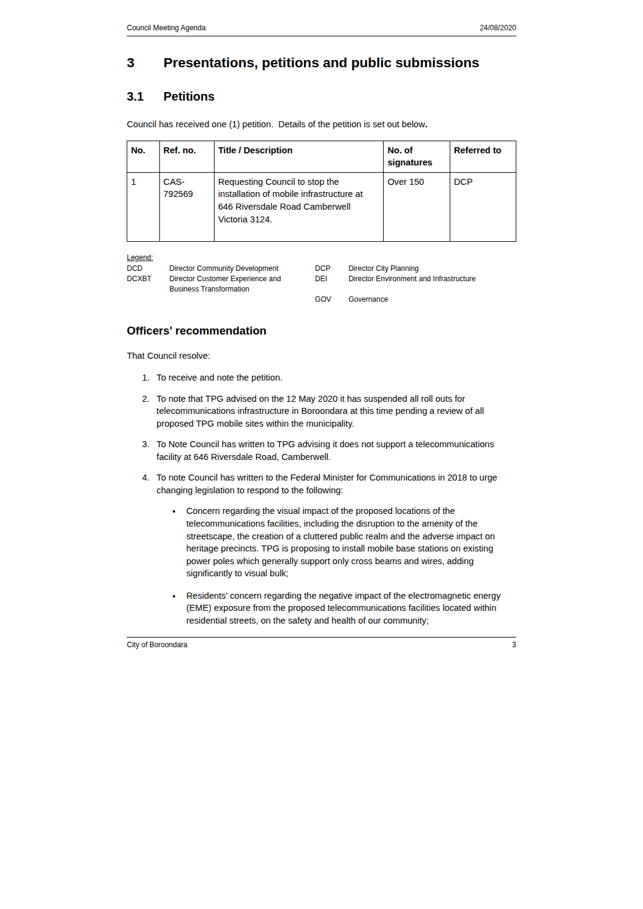Council Meeting Agenda 24/08/2020
3 Presentations, petitions and public submissions
3.1 Petitions
Council has received one (1) petition. Details of the petition is set out below.
| No. | Ref. no. | Title / Description | No. of signatures | Referred to |
| --- | --- | --- | --- | --- |
| 1 | CAS-792569 | Requesting Council to stop the installation of mobile infrastructure at 646 Riversdale Road Camberwell Victoria 3124. | Over 150 | DCP |
Legend:
| DCD | Director Community Development | DCP | Director City Planning |
| DCXBT | Director Customer Experience and Business Transformation | DEI | Director Environment and Infrastructure |
| | | GOV | Governance |
Officers' recommendation
That Council resolve:
To receive and note the petition.
To note that TPG advised on the 12 May 2020 it has suspended all roll outs for telecommunications infrastructure in Boroondara at this time pending a review of all proposed TPG mobile sites within the municipality.
To Note Council has written to TPG advising it does not support a telecommunications facility at 646 Riversdale Road, Camberwell.
To note Council has written to the Federal Minister for Communications in 2018 to urge changing legislation to respond to the following:
Concern regarding the visual impact of the proposed locations of the telecommunications facilities, including the disruption to the amenity of the streetscape, the creation of a cluttered public realm and the adverse impact on heritage precincts. TPG is proposing to install mobile base stations on existing power poles which generally support only cross beams and wires, adding significantly to visual bulk;
Residents' concern regarding the negative impact of the electromagnetic energy (EME) exposure from the proposed telecommunications facilities located within residential streets, on the safety and health of our community;
City of Boroondara 3